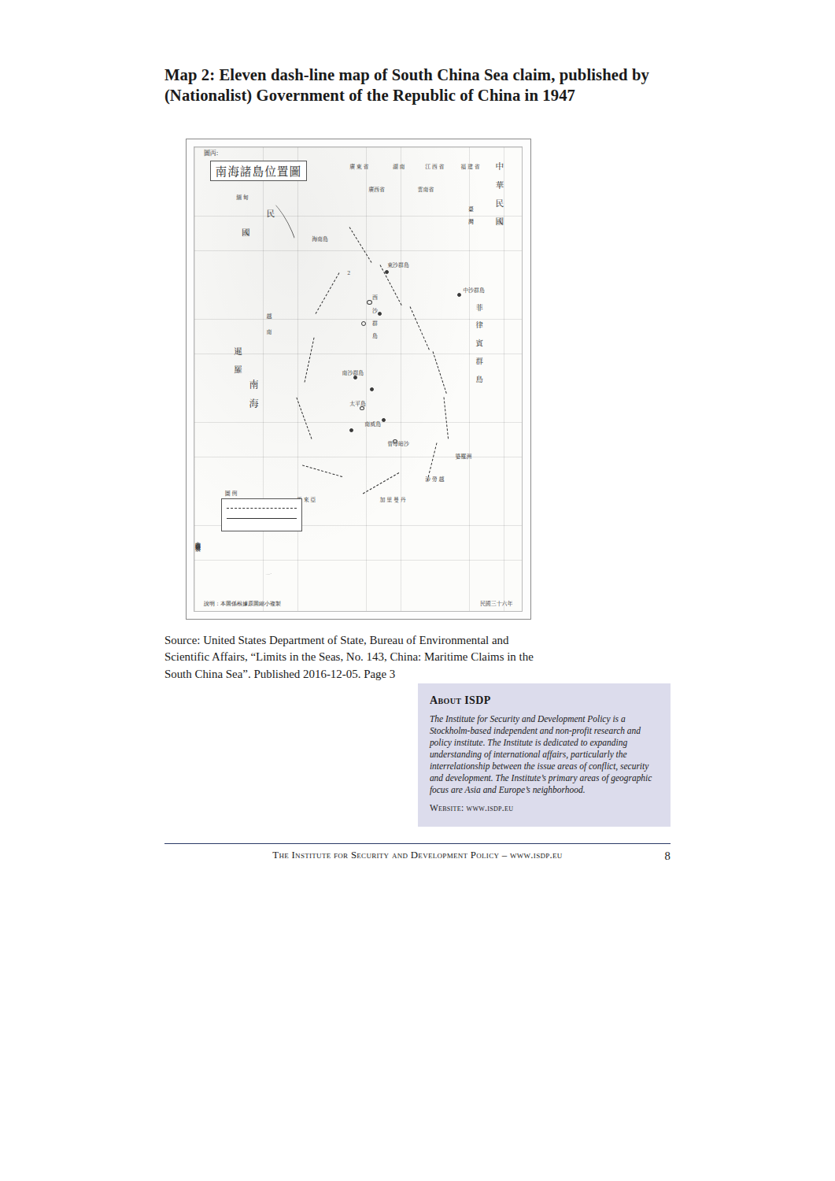Map 2: Eleven dash-line map of South China Sea claim, published by (Nationalist) Government of the Republic of China in 1947
圖丙:
南海諸島位置圖
廣 東 省 湖 南 江 西 省 福 建 省 中 華 民 國 廣西省 雲南省 臺 灣 緬 甸 民 國 海南島 東沙群島 2 西 沙 群 島 中沙群島 菲 律 賓 群 島 越 南 暹 羅 南 海 南沙群島 太平島 南威島 曾母暗沙 婆羅洲 沙 勞 越 加 里 曼 丹 馬 來 亞 蘇 門 答 臘
圖 例
內政部方域司製
說明：本圖係根據原圖縮小複製
民國三十六年
Source: United States Department of State, Bureau of Environmental and Scientific Affairs, “Limits in the Seas, No. 143, China: Maritime Claims in the South China Sea”. Published 2016-12-05. Page 3
About ISDP
The Institute for Security and Development Policy is a Stockholm-based independent and non-profit research and policy institute. The Institute is dedicated to expanding understanding of international affairs, particularly the interrelationship between the issue areas of conflict, security and development. The Institute’s primary areas of geographic focus are Asia and Europe’s neighborhood.
Website: www.isdp.eu
The Institute for Security and Development Policy – www.isdp.eu 8